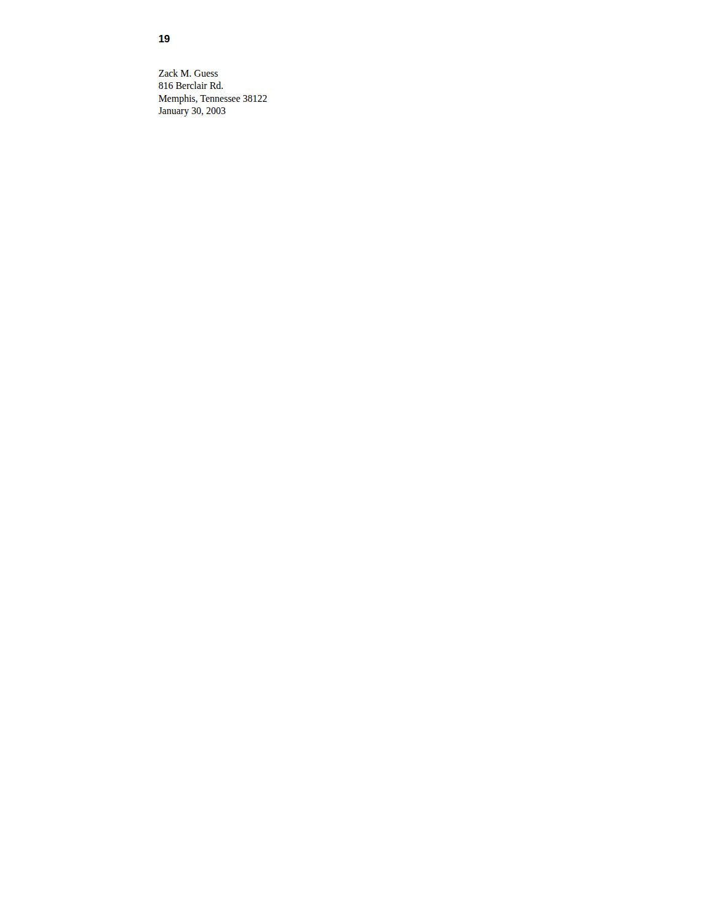19
Zack M. Guess
816 Berclair Rd.
Memphis, Tennessee 38122
January 30, 2003